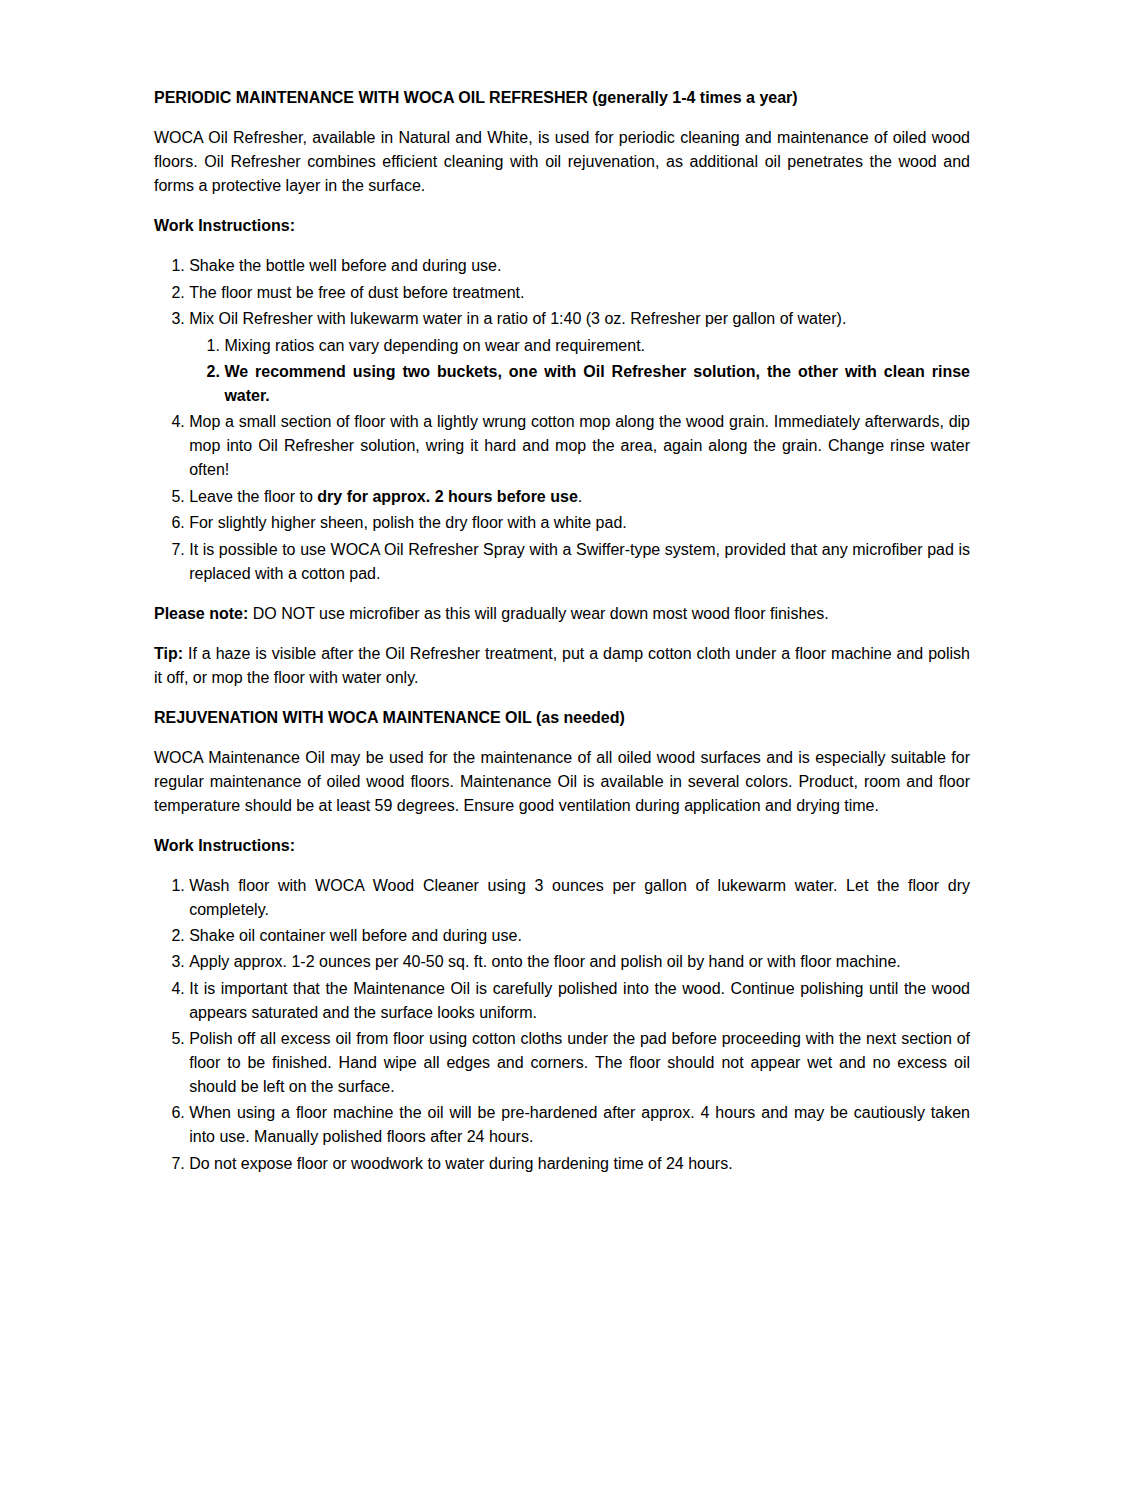PERIODIC MAINTENANCE WITH WOCA OIL REFRESHER (generally 1-4 times a year)
WOCA Oil Refresher, available in Natural and White, is used for periodic cleaning and maintenance of oiled wood floors. Oil Refresher combines efficient cleaning with oil rejuvenation, as additional oil penetrates the wood and forms a protective layer in the surface.
Work Instructions:
Shake the bottle well before and during use.
The floor must be free of dust before treatment.
Mix Oil Refresher with lukewarm water in a ratio of 1:40 (3 oz. Refresher per gallon of water).
Mixing ratios can vary depending on wear and requirement.
We recommend using two buckets, one with Oil Refresher solution, the other with clean rinse water.
Mop a small section of floor with a lightly wrung cotton mop along the wood grain. Immediately afterwards, dip mop into Oil Refresher solution, wring it hard and mop the area, again along the grain. Change rinse water often!
Leave the floor to dry for approx. 2 hours before use.
For slightly higher sheen, polish the dry floor with a white pad.
It is possible to use WOCA Oil Refresher Spray with a Swiffer-type system, provided that any microfiber pad is replaced with a cotton pad.
Please note: DO NOT use microfiber as this will gradually wear down most wood floor finishes.
Tip: If a haze is visible after the Oil Refresher treatment, put a damp cotton cloth under a floor machine and polish it off, or mop the floor with water only.
REJUVENATION WITH WOCA MAINTENANCE OIL (as needed)
WOCA Maintenance Oil may be used for the maintenance of all oiled wood surfaces and is especially suitable for regular maintenance of oiled wood floors. Maintenance Oil is available in several colors. Product, room and floor temperature should be at least 59 degrees. Ensure good ventilation during application and drying time.
Work Instructions:
Wash floor with WOCA Wood Cleaner using 3 ounces per gallon of lukewarm water. Let the floor dry completely.
Shake oil container well before and during use.
Apply approx. 1-2 ounces per 40-50 sq. ft. onto the floor and polish oil by hand or with floor machine.
It is important that the Maintenance Oil is carefully polished into the wood. Continue polishing until the wood appears saturated and the surface looks uniform.
Polish off all excess oil from floor using cotton cloths under the pad before proceeding with the next section of floor to be finished. Hand wipe all edges and corners. The floor should not appear wet and no excess oil should be left on the surface.
When using a floor machine the oil will be pre-hardened after approx. 4 hours and may be cautiously taken into use. Manually polished floors after 24 hours.
Do not expose floor or woodwork to water during hardening time of 24 hours.